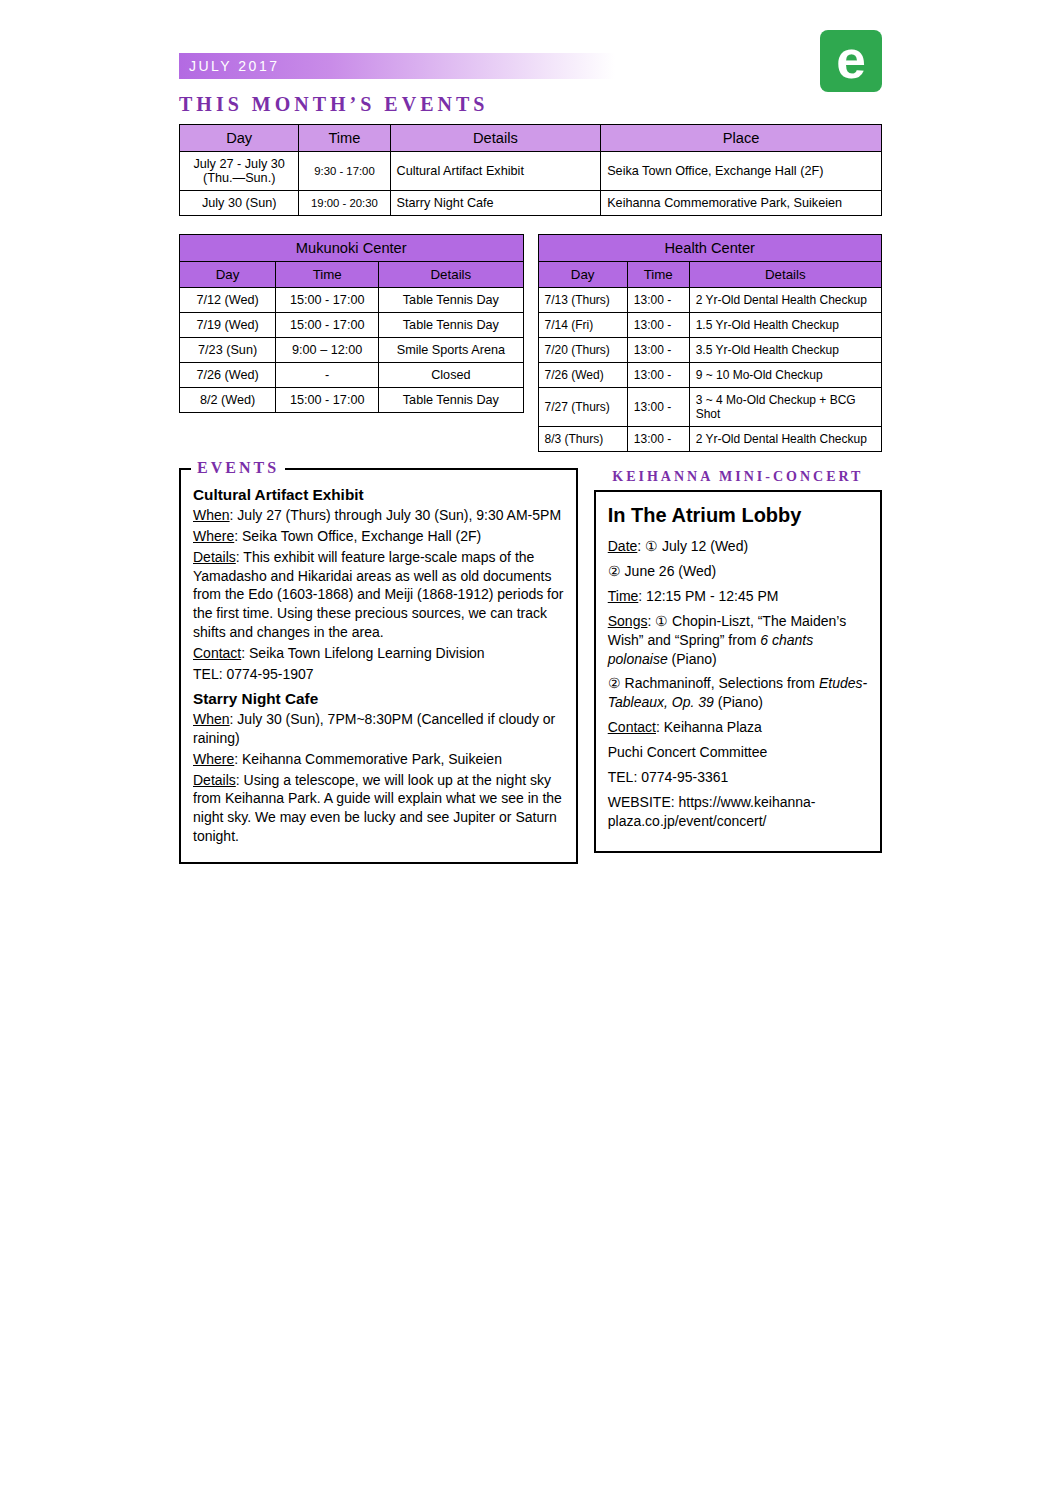e
JULY 2017
Page 3
THIS MONTH’S EVENTS
| Day | Time | Details | Place |
| --- | --- | --- | --- |
| July 27 - July 30 (Thu.—Sun.) | 9:30 - 17:00 | Cultural Artifact Exhibit | Seika Town Office, Exchange Hall (2F) |
| July 30 (Sun) | 19:00 - 20:30 | Starry Night Cafe | Keihanna Commemorative Park, Suikeien |
Mukunoki Center
| Day | Time | Details |
| --- | --- | --- |
| 7/12 (Wed) | 15:00 - 17:00 | Table Tennis Day |
| 7/19 (Wed) | 15:00 - 17:00 | Table Tennis Day |
| 7/23 (Sun) | 9:00 – 12:00 | Smile Sports Arena |
| 7/26 (Wed) | - | Closed |
| 8/2 (Wed) | 15:00 - 17:00 | Table Tennis Day |
Health Center
| Day | Time | Details |
| --- | --- | --- |
| 7/13 (Thurs) | 13:00 - | 2 Yr-Old Dental Health Checkup |
| 7/14 (Fri) | 13:00 - | 1.5 Yr-Old Health Checkup |
| 7/20 (Thurs) | 13:00 - | 3.5 Yr-Old Health Checkup |
| 7/26 (Wed) | 13:00 - | 9 ~ 10 Mo-Old Checkup |
| 7/27 (Thurs) | 13:00 - | 3 ~ 4 Mo-Old Checkup + BCG Shot |
| 8/3 (Thurs) | 13:00 - | 2 Yr-Old Dental Health Checkup |
EVENTS
Cultural Artifact Exhibit
When: July 27 (Thurs) through July 30 (Sun), 9:30 AM-5PM
Where: Seika Town Office, Exchange Hall (2F)
Details: This exhibit will feature large-scale maps of the Yamadasho and Hikaridai areas as well as old documents from the Edo (1603-1868) and Meiji (1868-1912) periods for the first time. Using these precious sources, we can track shifts and changes in the area.
Contact: Seika Town Lifelong Learning Division
TEL: 0774-95-1907
Starry Night Cafe
When: July 30 (Sun), 7PM~8:30PM (Cancelled if cloudy or raining)
Where: Keihanna Commemorative Park, Suikeien
Details: Using a telescope, we will look up at the night sky from Keihanna Park. A guide will explain what we see in the night sky. We may even be lucky and see Jupiter or Saturn tonight.
KEIHANNA MINI-CONCERT
In The Atrium Lobby
Date: ① July 12 (Wed)
② June 26 (Wed)
Time: 12:15 PM - 12:45 PM
Songs: ① Chopin-Liszt, “The Maiden’s Wish” and “Spring” from 6 chants polonaise (Piano)
② Rachmaninoff, Selections from Etudes-Tableaux, Op. 39 (Piano)
Contact: Keihanna Plaza
Puchi Concert Committee
TEL: 0774-95-3361
WEBSITE: https://www.keihanna-plaza.co.jp/event/concert/